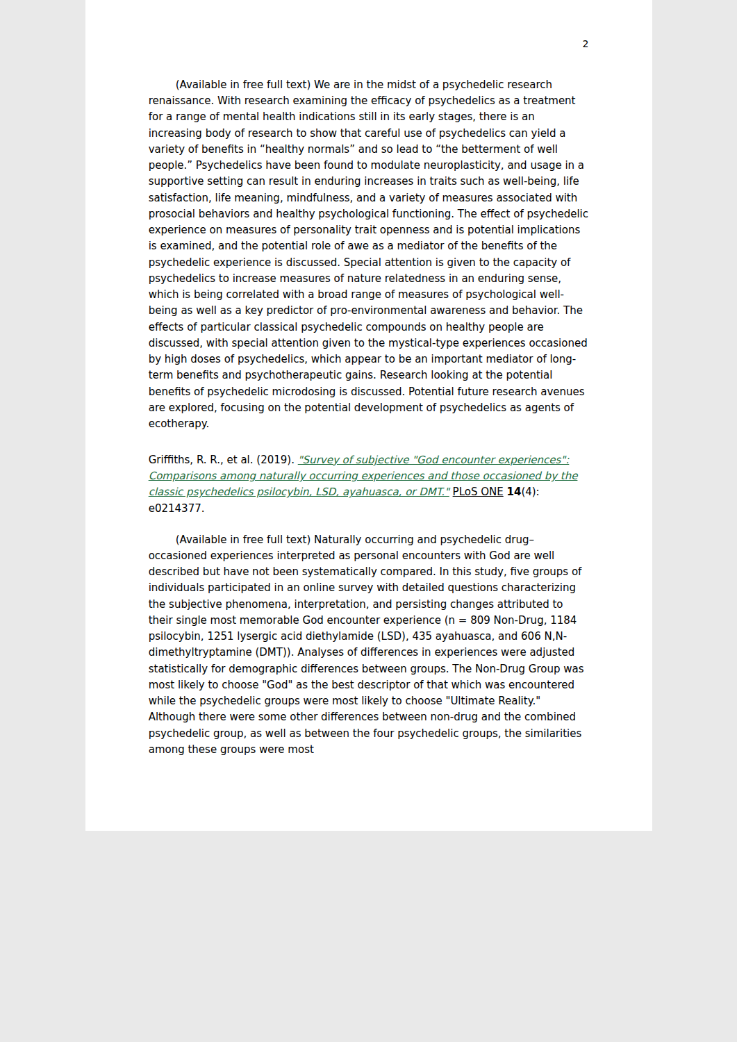2
(Available in free full text) We are in the midst of a psychedelic research renaissance. With research examining the efficacy of psychedelics as a treatment for a range of mental health indications still in its early stages, there is an increasing body of research to show that careful use of psychedelics can yield a variety of benefits in “healthy normals” and so lead to “the betterment of well people.” Psychedelics have been found to modulate neuroplasticity, and usage in a supportive setting can result in enduring increases in traits such as well-being, life satisfaction, life meaning, mindfulness, and a variety of measures associated with prosocial behaviors and healthy psychological functioning. The effect of psychedelic experience on measures of personality trait openness and is potential implications is examined, and the potential role of awe as a mediator of the benefits of the psychedelic experience is discussed. Special attention is given to the capacity of psychedelics to increase measures of nature relatedness in an enduring sense, which is being correlated with a broad range of measures of psychological well-being as well as a key predictor of pro-environmental awareness and behavior. The effects of particular classical psychedelic compounds on healthy people are discussed, with special attention given to the mystical-type experiences occasioned by high doses of psychedelics, which appear to be an important mediator of long-term benefits and psychotherapeutic gains. Research looking at the potential benefits of psychedelic microdosing is discussed. Potential future research avenues are explored, focusing on the potential development of psychedelics as agents of ecotherapy.
Griffiths, R. R., et al. (2019). "Survey of subjective "God encounter experiences": Comparisons among naturally occurring experiences and those occasioned by the classic psychedelics psilocybin, LSD, ayahuasca, or DMT." PLoS ONE 14(4): e0214377.
(Available in free full text) Naturally occurring and psychedelic drug–occasioned experiences interpreted as personal encounters with God are well described but have not been systematically compared. In this study, five groups of individuals participated in an online survey with detailed questions characterizing the subjective phenomena, interpretation, and persisting changes attributed to their single most memorable God encounter experience (n = 809 Non-Drug, 1184 psilocybin, 1251 lysergic acid diethylamide (LSD), 435 ayahuasca, and 606 N,N-dimethyltryptamine (DMT)). Analyses of differences in experiences were adjusted statistically for demographic differences between groups. The Non-Drug Group was most likely to choose "God" as the best descriptor of that which was encountered while the psychedelic groups were most likely to choose "Ultimate Reality." Although there were some other differences between non-drug and the combined psychedelic group, as well as between the four psychedelic groups, the similarities among these groups were most